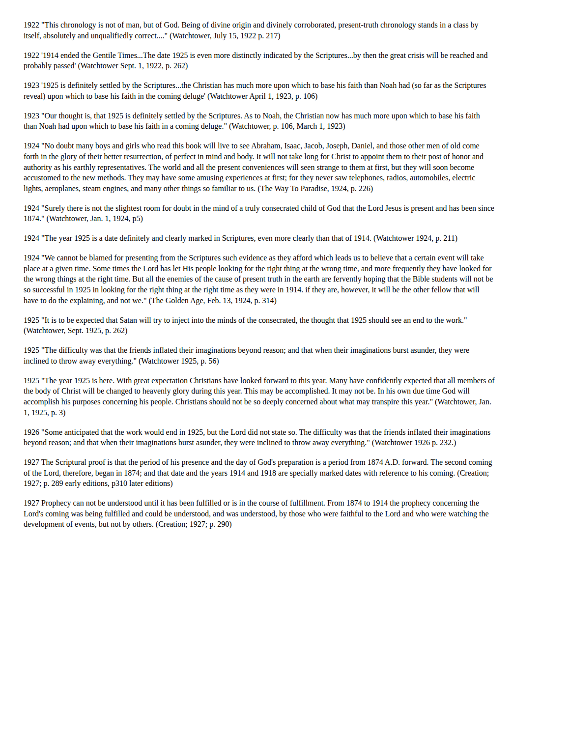1922 "This chronology is not of man, but of God. Being of divine origin and divinely corroborated, present-truth chronology stands in a class by itself, absolutely and unqualifiedly correct...." (Watchtower, July 15, 1922 p. 217)
1922 '1914 ended the Gentile Times...The date 1925 is even more distinctly indicated by the Scriptures...by then the great crisis will be reached and probably passed' (Watchtower Sept. 1, 1922, p. 262)
1923 '1925 is definitely settled by the Scriptures...the Christian has much more upon which to base his faith than Noah had (so far as the Scriptures reveal) upon which to base his faith in the coming deluge' (Watchtower April 1, 1923, p. 106)
1923 "Our thought is, that 1925 is definitely settled by the Scriptures. As to Noah, the Christian now has much more upon which to base his faith than Noah had upon which to base his faith in a coming deluge." (Watchtower, p. 106, March 1, 1923)
1924 "No doubt many boys and girls who read this book will live to see Abraham, Isaac, Jacob, Joseph, Daniel, and those other men of old come forth in the glory of their better resurrection, of perfect in mind and body. It will not take long for Christ to appoint them to their post of honor and authority as his earthly representatives. The world and all the present conveniences will seen strange to them at first, but they will soon become accustomed to the new methods. They may have some amusing experiences at first; for they never saw telephones, radios, automobiles, electric lights, aeroplanes, steam engines, and many other things so familiar to us. (The Way To Paradise, 1924, p. 226)
1924 "Surely there is not the slightest room for doubt in the mind of a truly consecrated child of God that the Lord Jesus is present and has been since 1874." (Watchtower, Jan. 1, 1924, p5)
1924 "The year 1925 is a date definitely and clearly marked in Scriptures, even more clearly than that of 1914. (Watchtower 1924, p. 211)
1924 "We cannot be blamed for presenting from the Scriptures such evidence as they afford which leads us to believe that a certain event will take place at a given time. Some times the Lord has let His people looking for the right thing at the wrong time, and more frequently they have looked for the wrong things at the right time. But all the enemies of the cause of present truth in the earth are fervently hoping that the Bible students will not be so successful in 1925 in looking for the right thing at the right time as they were in 1914. if they are, however, it will be the other fellow that will have to do the explaining, and not we." (The Golden Age, Feb. 13, 1924, p. 314)
1925 "It is to be expected that Satan will try to inject into the minds of the consecrated, the thought that 1925 should see an end to the work." (Watchtower, Sept. 1925, p. 262)
1925 "The difficulty was that the friends inflated their imaginations beyond reason; and that when their imaginations burst asunder, they were inclined to throw away everything." (Watchtower 1925, p. 56)
1925 "The year 1925 is here. With great expectation Christians have looked forward to this year. Many have confidently expected that all members of the body of Christ will be changed to heavenly glory during this year. This may be accomplished. It may not be. In his own due time God will accomplish his purposes concerning his people. Christians should not be so deeply concerned about what may transpire this year." (Watchtower, Jan. 1, 1925, p. 3)
1926 "Some anticipated that the work would end in 1925, but the Lord did not state so. The difficulty was that the friends inflated their imaginations beyond reason; and that when their imaginations burst asunder, they were inclined to throw away everything." (Watchtower 1926 p. 232.)
1927 The Scriptural proof is that the period of his presence and the day of God's preparation is a period from 1874 A.D. forward. The second coming of the Lord, therefore, began in 1874; and that date and the years 1914 and 1918 are specially marked dates with reference to his coming. (Creation; 1927; p. 289 early editions, p310 later editions)
1927 Prophecy can not be understood until it has been fulfilled or is in the course of fulfillment. From 1874 to 1914 the prophecy concerning the Lord's coming was being fulfilled and could be understood, and was understood, by those who were faithful to the Lord and who were watching the development of events, but not by others. (Creation; 1927; p. 290)